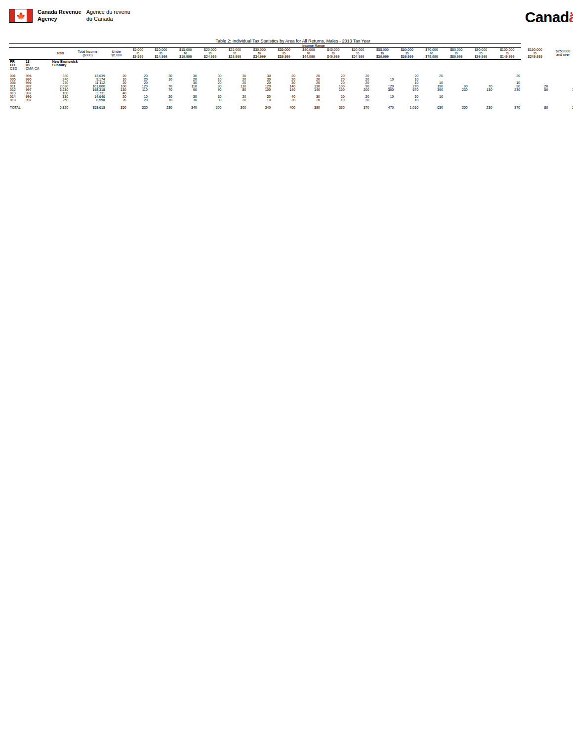🍁
Canada Revenue
Agency
Agence du revenu
du Canada
Canadä
Table 2: Individual Tax Statistics by Area for All Returns, Males - 2013 Tax Year
| | | | Income Range |
| --- | --- | --- | --- |
| | Total | Total Income ($000) | Under $5,000 | $5,000 | $10,000 | $15,000 | $20,000 | $25,000 | $30,000 | $35,000 | $40,000 | $45,000 | $50,000 | $55,000 | $60,000 | $70,000 | $80,000 | $90,000 | $100,000 | $150,000 | $250,000 and over |
| to $9,999 | to $14,999 | to $19,999 | to $24,999 | to $29,999 | to $34,999 | to $39,999 | to $44,999 | to $49,999 | to $54,999 | to $59,999 | to $69,999 | to $79,999 | to $89,999 | to $99,999 | to $149,999 | to $249,999 |
| PR | 13 | New Brunswick |
| CD | 03 | Sunbury |
| CSD | CMA-CA | |
| 001 | 996 | 330 | 13,039 | 20 | 20 | 30 | 30 | 30 | 30 | 30 | 20 | 20 | 20 | 20 | | 20 | 20 | | | 20 | | |
| 005 | 996 | 240 | 9,174 | 10 | 20 | 10 | 20 | 10 | 20 | 30 | 20 | 20 | 20 | 20 | 10 | 10 | | | | | | |
| 006 | 996 | 270 | 11,112 | 20 | 20 | | 30 | 20 | 20 | 20 | 30 | 20 | 20 | 20 | | 10 | 10 | | | 10 | | |
| 011 | 997 | 2,030 | 101,000 | 100 | 120 | 70 | 110 | 90 | 110 | 120 | 140 | 130 | 100 | 90 | 120 | 270 | 190 | 90 | 70 | 90 | 20 | |
| 012 | 997 | 3,280 | 198,318 | 130 | 110 | 70 | 90 | 90 | 80 | 100 | 140 | 140 | 150 | 200 | 300 | 670 | 390 | 230 | 130 | 230 | 50 | 10 |
| 013 | 997 | 100 | 2,731 | 40 | | | | | | | | | | | | | | | | | | |
| 014 | 996 | 330 | 14,646 | 20 | 10 | 20 | 30 | 30 | 20 | 30 | 40 | 30 | 20 | 20 | 10 | 20 | 10 | | | | | |
| 018 | 997 | 250 | 8,598 | 20 | 20 | 10 | 30 | 30 | 20 | 10 | 20 | 20 | 10 | 20 | | 10 | | | | | | |
| TOTAL | 6,820 | 358,618 | 350 | 320 | 230 | 340 | 300 | 300 | 340 | 400 | 380 | 330 | 370 | 470 | 1,010 | 630 | 350 | 230 | 370 | 80 | 20 |